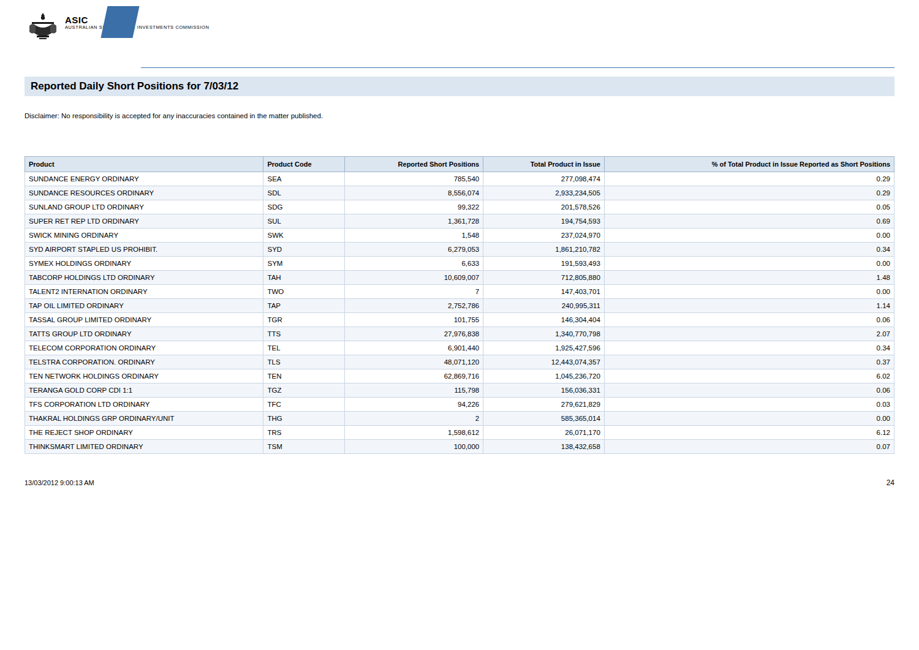ASIC
Australian Securities & Investments Commission
Reported Daily Short Positions for 7/03/12
Disclaimer: No responsibility is accepted for any inaccuracies contained in the matter published.
| Product | Product Code | Reported Short Positions | Total Product in Issue | % of Total Product in Issue Reported as Short Positions |
| --- | --- | --- | --- | --- |
| SUNDANCE ENERGY ORDINARY | SEA | 785,540 | 277,098,474 | 0.29 |
| SUNDANCE RESOURCES ORDINARY | SDL | 8,556,074 | 2,933,234,505 | 0.29 |
| SUNLAND GROUP LTD ORDINARY | SDG | 99,322 | 201,578,526 | 0.05 |
| SUPER RET REP LTD ORDINARY | SUL | 1,361,728 | 194,754,593 | 0.69 |
| SWICK MINING ORDINARY | SWK | 1,548 | 237,024,970 | 0.00 |
| SYD AIRPORT STAPLED US PROHIBIT. | SYD | 6,279,053 | 1,861,210,782 | 0.34 |
| SYMEX HOLDINGS ORDINARY | SYM | 6,633 | 191,593,493 | 0.00 |
| TABCORP HOLDINGS LTD ORDINARY | TAH | 10,609,007 | 712,805,880 | 1.48 |
| TALENT2 INTERNATION ORDINARY | TWO | 7 | 147,403,701 | 0.00 |
| TAP OIL LIMITED ORDINARY | TAP | 2,752,786 | 240,995,311 | 1.14 |
| TASSAL GROUP LIMITED ORDINARY | TGR | 101,755 | 146,304,404 | 0.06 |
| TATTS GROUP LTD ORDINARY | TTS | 27,976,838 | 1,340,770,798 | 2.07 |
| TELECOM CORPORATION ORDINARY | TEL | 6,901,440 | 1,925,427,596 | 0.34 |
| TELSTRA CORPORATION. ORDINARY | TLS | 48,071,120 | 12,443,074,357 | 0.37 |
| TEN NETWORK HOLDINGS ORDINARY | TEN | 62,869,716 | 1,045,236,720 | 6.02 |
| TERANGA GOLD CORP CDI 1:1 | TGZ | 115,798 | 156,036,331 | 0.06 |
| TFS CORPORATION LTD ORDINARY | TFC | 94,226 | 279,621,829 | 0.03 |
| THAKRAL HOLDINGS GRP ORDINARY/UNIT | THG | 2 | 585,365,014 | 0.00 |
| THE REJECT SHOP ORDINARY | TRS | 1,598,612 | 26,071,170 | 6.12 |
| THINKSMART LIMITED ORDINARY | TSM | 100,000 | 138,432,658 | 0.07 |
13/03/2012 9:00:13 AM
24